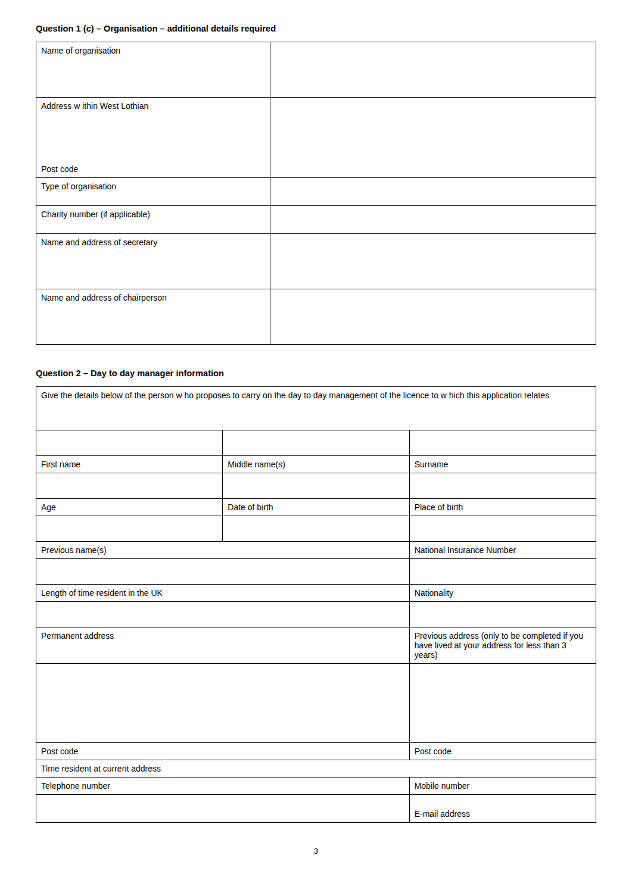Question 1 (c) – Organisation – additional details required
| Name of organisation | |
| Address w ithin West Lothian Post code | |
| Type of organisation | |
| Charity number (if applicable) | |
| Name and address of secretary | |
| Name and address of chairperson | |
Question 2 – Day to day manager information
| Give the details below of the person w ho proposes to carry on the day to day management of the licence to w hich this application relates |
| First name | Middle name(s) | Surname |
| Age | Date of birth | Place of birth |
| Previous name(s) | National Insurance Number |
| Length of time resident in the UK | Nationality |
| Permanent address | Previous address (only to be completed if you have lived at your address for less than 3 years) |
| Post code | Post code |
| Time resident at current address |
| Telephone number | Mobile number |
| | E-mail address |
3